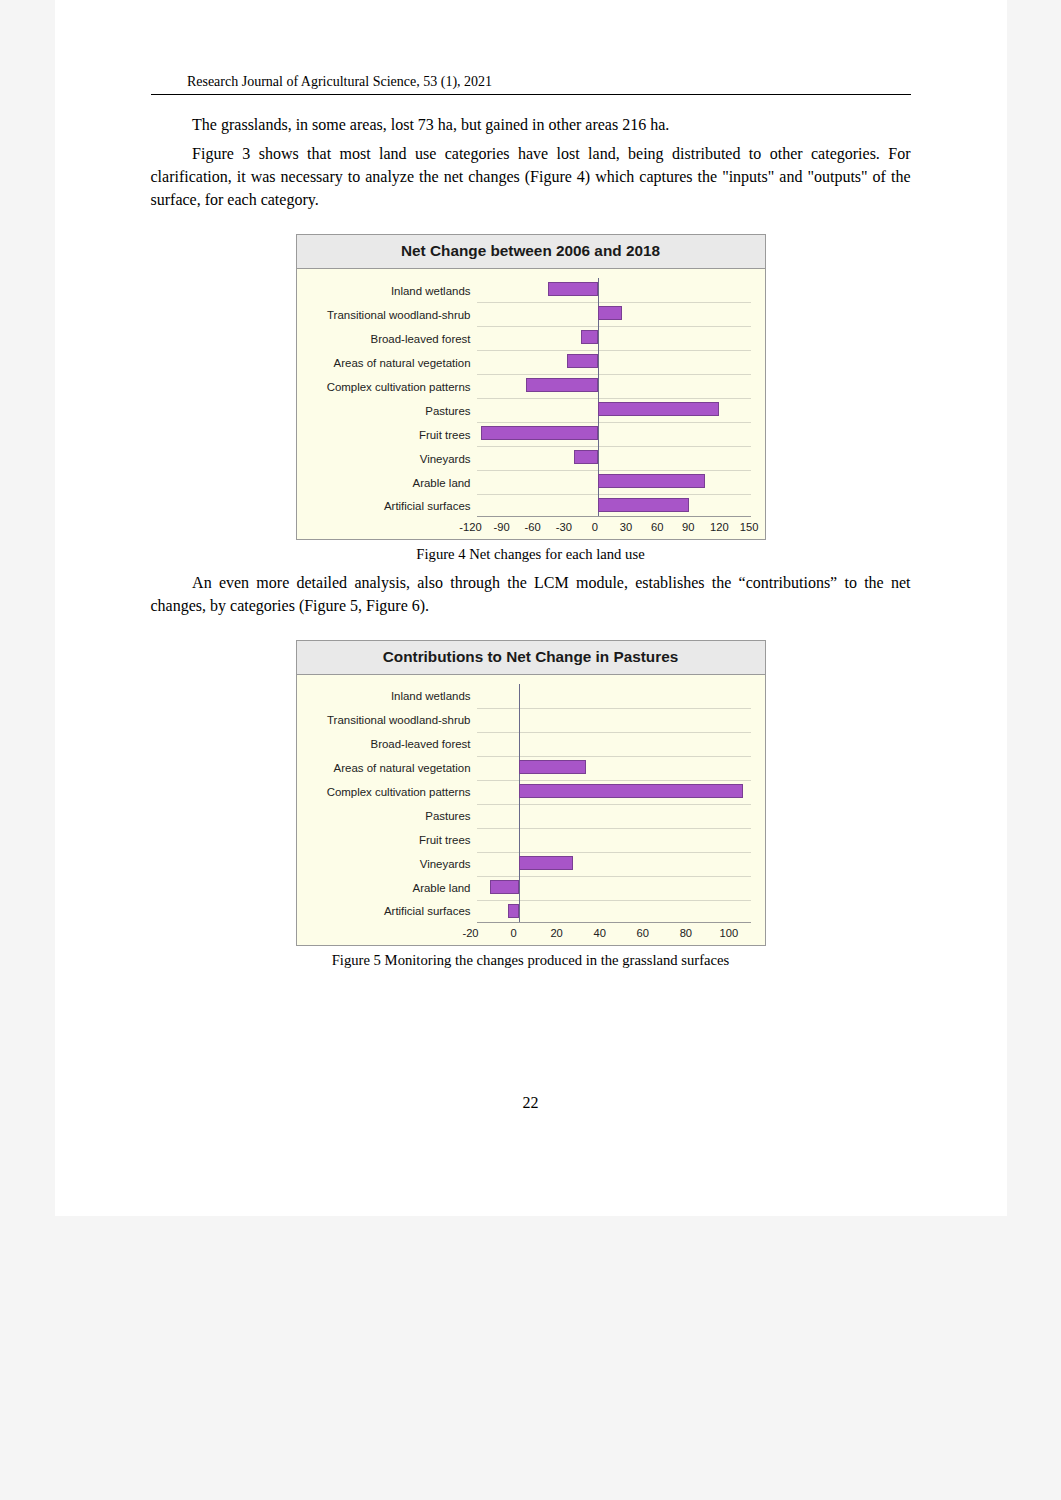Research Journal of Agricultural Science, 53 (1), 2021
The grasslands, in some areas, lost 73 ha, but gained in other areas 216 ha.
Figure 3 shows that most land use categories have lost land, being distributed to other categories. For clarification, it was necessary to analyze the net changes (Figure 4) which captures the "inputs" and "outputs" of the surface, for each category.
Net Change between 2006 and 2018
Inland wetlands
Transitional woodland-shrub
Broad-leaved forest
Areas of natural vegetation
Complex cultivation patterns
Pastures
Fruit trees
Vineyards
Arable land
Artificial surfaces
-120 -90 -60 -30 0 30 60 90 120 150
Figure 4 Net changes for each land use
An even more detailed analysis, also through the LCM module, establishes the “contributions” to the net changes, by categories (Figure 5, Figure 6).
Contributions to Net Change in Pastures
Inland wetlands
Transitional woodland-shrub
Broad-leaved forest
Areas of natural vegetation
Complex cultivation patterns
Pastures
Fruit trees
Vineyards
Arable land
Artificial surfaces
-20 0 20 40 60 80 100
Figure 5 Monitoring the changes produced in the grassland surfaces
22